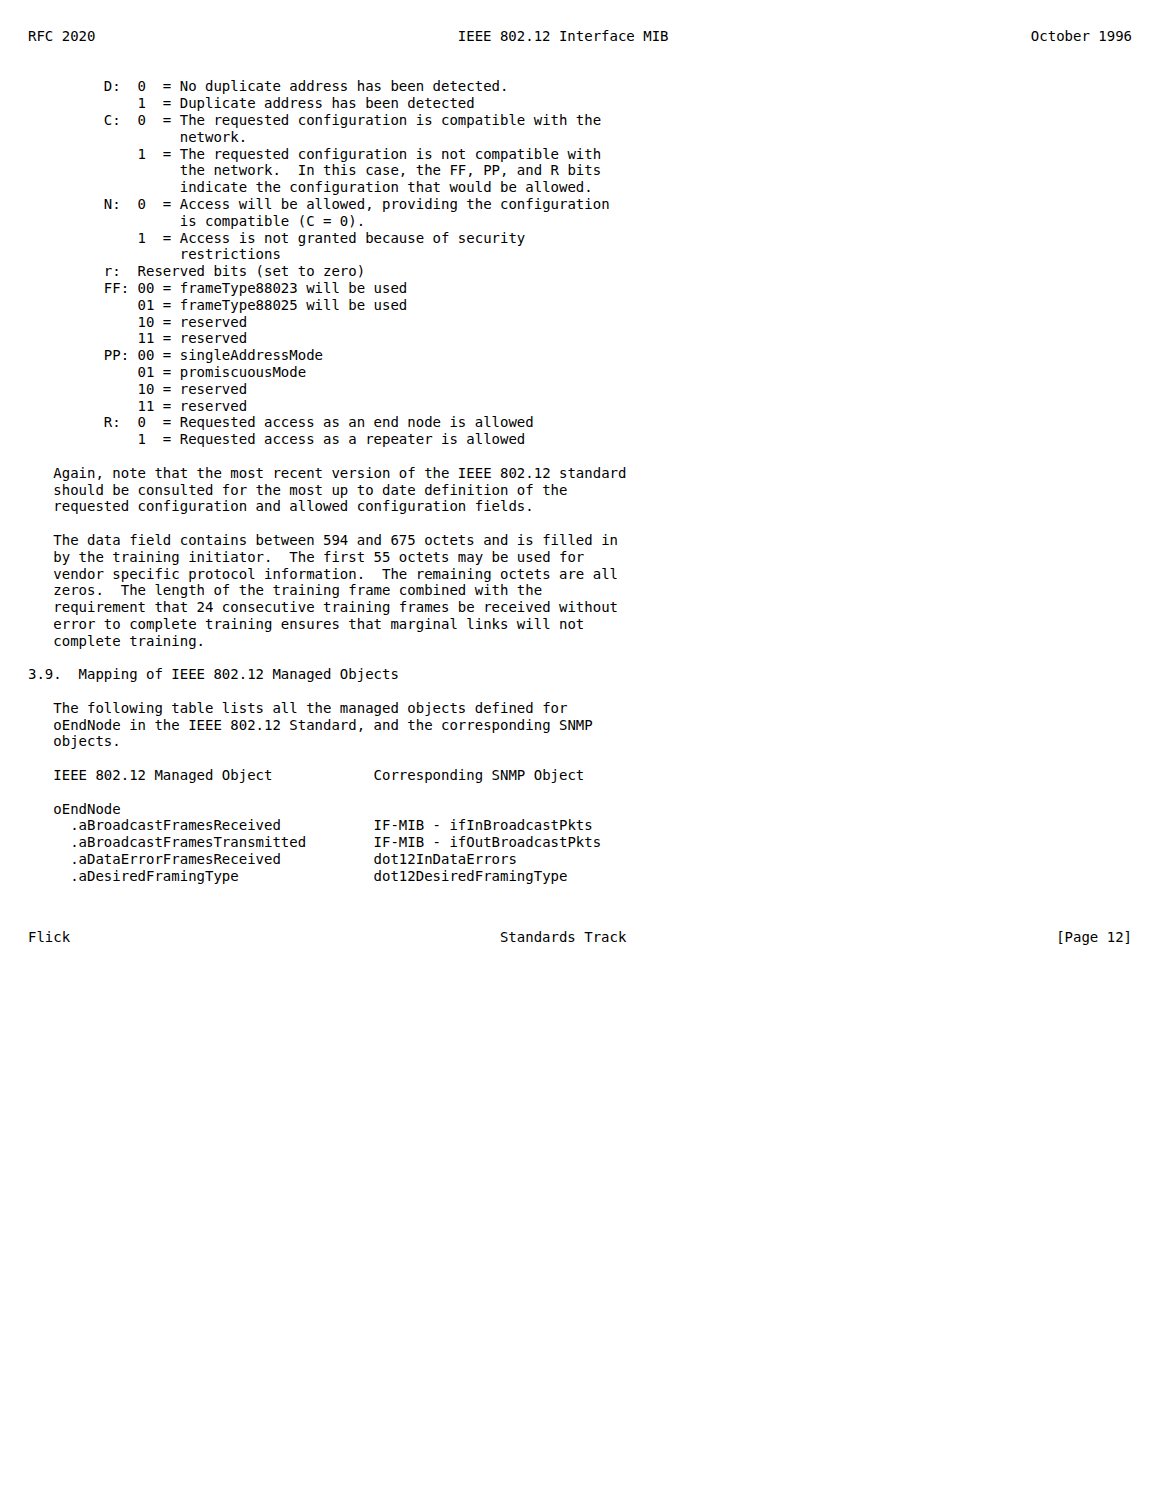RFC 2020 IEEE 802.12 Interface MIB October 1996
D: 0 = No duplicate address has been detected. 1 = Duplicate address has been detected C: 0 = The requested configuration is compatible with the network. 1 = The requested configuration is not compatible with the network. In this case, the FF, PP, and R bits indicate the configuration that would be allowed. N: 0 = Access will be allowed, providing the configuration is compatible (C = 0). 1 = Access is not granted because of security restrictions r: Reserved bits (set to zero) FF: 00 = frameType88023 will be used 01 = frameType88025 will be used 10 = reserved 11 = reserved PP: 00 = singleAddressMode 01 = promiscuousMode 10 = reserved 11 = reserved R: 0 = Requested access as an end node is allowed 1 = Requested access as a repeater is allowed Again, note that the most recent version of the IEEE 802.12 standard should be consulted for the most up to date definition of the requested configuration and allowed configuration fields. The data field contains between 594 and 675 octets and is filled in by the training initiator. The first 55 octets may be used for vendor specific protocol information. The remaining octets are all zeros. The length of the training frame combined with the requirement that 24 consecutive training frames be received without error to complete training ensures that marginal links will not complete training. 3.9. Mapping of IEEE 802.12 Managed Objects The following table lists all the managed objects defined for oEndNode in the IEEE 802.12 Standard, and the corresponding SNMP objects. IEEE 802.12 Managed Object Corresponding SNMP Object oEndNode .aBroadcastFramesReceived IF-MIB - ifInBroadcastPkts .aBroadcastFramesTransmitted IF-MIB - ifOutBroadcastPkts .aDataErrorFramesReceived dot12InDataErrors .aDesiredFramingType dot12DesiredFramingType
Flick Standards Track[Page 12]